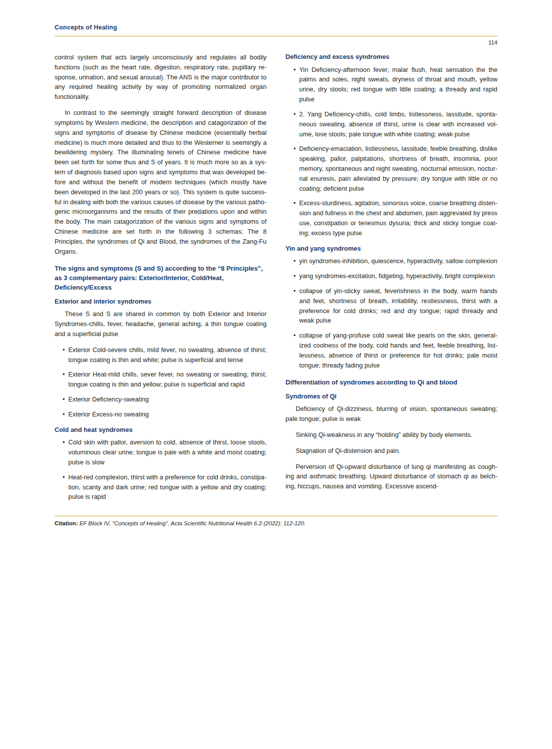Concepts of Healing
114
control system that acts largely unconsciously and regulates all bodily functions (such as the heart rate, digestion, respiratory rate, pupillary response, urination, and sexual arousal). The ANS is the major contributor to any required healing activity by way of promoting normalized organ functionality.
In contrast to the seemingly straight forward description of disease symptoms by Western medicine, the description and catagorization of the signs and symptoms of disease by Chinese medicine (essentially herbal medicine) is much more detailed and thus to the Westerner is seemingly a bewildering mystery. The illuminating tenets of Chinese medicine have been set forth for some thus and S of years. It is much more so as a system of diagnosis based upon signs and symptoms that was developed before and without the benefit of modern techniques (which mostly have been developed in the last 200 years or so). This system is quite successful in dealing with both the various causes of disease by the various pathogenic microorganisms and the results of their predations upon and within the body. The main catagorization of the various signs and symptoms of Chinese medicine are set forth in the following 3 schemas: The 8 Principles, the syndromes of Qi and Blood, the syndromes of the Zang-Fu Organs.
The signs and symptoms (S and S) according to the “8 Principles”, as 3 complementary pairs: Exterior/Interior, Cold/Heat, Deficiency/Excess
Exterior and interior syndromes
These S and S are shared in common by both Exterior and Interior Syndromes-chills, fever, headache, general aching, a thin tongue coating and a superficial pulse
Exterior Cold-severe chills, mild fever, no sweating, absence of thirst; tongue coating is thin and white; pulse is superficial and tense
Exterior Heat-mild chills, sever fever, no sweating or sweating, thirst; tongue coating is thin and yellow; pulse is superficial and rapid
Exterior Deficiency-sweating
Exterior Excess-no sweating
Cold and heat syndromes
Cold skin with pallor, aversion to cold, absence of thirst, loose stools, voluminous clear urine; tongue is pale with a white and moist coating; pulse is slow
Heat-red complexion, thirst with a preference for cold drinks, constipation, scanty and dark urine; red tongue with a yellow and dry coating; pulse is rapid
Deficiency and excess syndromes
Yin Deficiency-afternoon fever, malar flush, heat sensation the the palms and soles, night sweats, dryness of throat and mouth, yellow urine, dry stools; red tongue with little coating; a thready and rapid pulse
2. Yang Deficiency-chills, cold limbs, listlessness, lassitude, spontaneous sweating, absence of thirst, urine is clear with increased volume, lose stools; pale tongue with white coating; weak pulse
Deficiency-emaciation, listlessness, lassitude, feeble breathing, dislike speaking, pallor, palpitations, shortness of breath, insomnia, poor memory, spontaneous and night sweating, nocturnal emission, nocturnal enuresis, pain alleviated by pressure; dry tongue with little or no coating; deficient pulse
Excess-sturdiness, agitation, sonorous voice, coarse breathing distension and fullness in the chest and abdomen, pain aggrevated by press use, constipation or tenesmus dysuria; thick and sticky tongue coating; excess type pulse
Yin and yang syndromes
yin syndromes-inhibition, quiescence, hyperactivity, sallow complexion
yang syndromes-excitation, fidgeting, hyperactivity, bright complexion
collapse of yin-sticky sweat, feverishness in the body, warm hands and feet, shortness of breath, irritability, restlessness, thirst with a preference for cold drinks; red and dry tongue; rapid thready and weak pulse
collapse of yang-profuse cold sweat like pearls on the skin, generalized coolness of the body, cold hands and feet, feeble breathing, listlessness, absence of thirst or preference for hot drinks; pale moist tongue; thready fading pulse
Differentiation of syndromes according to Qi and blood
Syndromes of Qi
Deficiency of Qi-dizziness, blurring of vision, spontaneous sweating; pale tongue; pulse is weak
Sinking Qi-weakness in any “holding” ability by body elements.
Stagnation of Qi-distension and pain.
Perversion of Qi-upward disturbance of lung qi manifesting as coughing and asthmatic breathing. Upward disturbance of stomach qi as belching, hiccups, nausea and vomiting. Excessive ascend-
Citation: EF Block IV. “Concepts of Healing”. Acta Scientific Nutritional Health 6.2 (2022): 112-120.